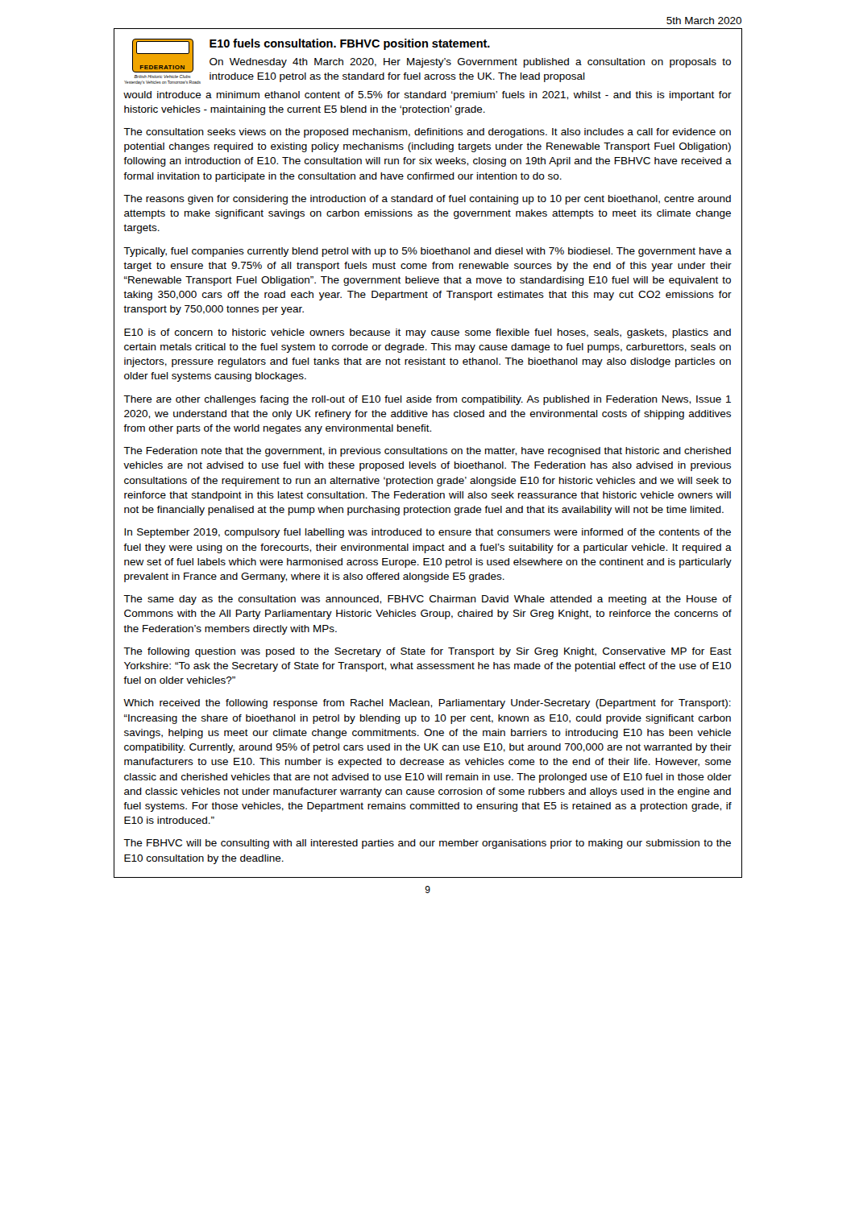5th March 2020
FEDERATION
British Historic Vehicle Clubs
Yesterday's Vehicles on Tomorrow's Roads
E10 fuels consultation. FBHVC position statement.
On Wednesday 4th March 2020, Her Majesty’s Government published a consultation on proposals to introduce E10 petrol as the standard for fuel across the UK. The lead proposal
would introduce a minimum ethanol content of 5.5% for standard ‘premium’ fuels in 2021, whilst - and this is important for historic vehicles - maintaining the current E5 blend in the ‘protection’ grade.
The consultation seeks views on the proposed mechanism, definitions and derogations. It also includes a call for evidence on potential changes required to existing policy mechanisms (including targets under the Renewable Transport Fuel Obligation) following an introduction of E10. The consultation will run for six weeks, closing on 19th April and the FBHVC have received a formal invitation to participate in the consultation and have confirmed our intention to do so.
The reasons given for considering the introduction of a standard of fuel containing up to 10 per cent bioethanol, centre around attempts to make significant savings on carbon emissions as the government makes attempts to meet its climate change targets.
Typically, fuel companies currently blend petrol with up to 5% bioethanol and diesel with 7% biodiesel. The government have a target to ensure that 9.75% of all transport fuels must come from renewable sources by the end of this year under their “Renewable Transport Fuel Obligation”. The government believe that a move to standardising E10 fuel will be equivalent to taking 350,000 cars off the road each year. The Department of Transport estimates that this may cut CO2 emissions for transport by 750,000 tonnes per year.
E10 is of concern to historic vehicle owners because it may cause some flexible fuel hoses, seals, gaskets, plastics and certain metals critical to the fuel system to corrode or degrade. This may cause damage to fuel pumps, carburettors, seals on injectors, pressure regulators and fuel tanks that are not resistant to ethanol. The bioethanol may also dislodge particles on older fuel systems causing blockages.
There are other challenges facing the roll-out of E10 fuel aside from compatibility. As published in Federation News, Issue 1 2020, we understand that the only UK refinery for the additive has closed and the environmental costs of shipping additives from other parts of the world negates any environmental benefit.
The Federation note that the government, in previous consultations on the matter, have recognised that historic and cherished vehicles are not advised to use fuel with these proposed levels of bioethanol. The Federation has also advised in previous consultations of the requirement to run an alternative ‘protection grade’ alongside E10 for historic vehicles and we will seek to reinforce that standpoint in this latest consultation. The Federation will also seek reassurance that historic vehicle owners will not be financially penalised at the pump when purchasing protection grade fuel and that its availability will not be time limited.
In September 2019, compulsory fuel labelling was introduced to ensure that consumers were informed of the contents of the fuel they were using on the forecourts, their environmental impact and a fuel’s suitability for a particular vehicle. It required a new set of fuel labels which were harmonised across Europe. E10 petrol is used elsewhere on the continent and is particularly prevalent in France and Germany, where it is also offered alongside E5 grades.
The same day as the consultation was announced, FBHVC Chairman David Whale attended a meeting at the House of Commons with the All Party Parliamentary Historic Vehicles Group, chaired by Sir Greg Knight, to reinforce the concerns of the Federation’s members directly with MPs.
The following question was posed to the Secretary of State for Transport by Sir Greg Knight, Conservative MP for East Yorkshire: “To ask the Secretary of State for Transport, what assessment he has made of the potential effect of the use of E10 fuel on older vehicles?”
Which received the following response from Rachel Maclean, Parliamentary Under-Secretary (Department for Transport): “Increasing the share of bioethanol in petrol by blending up to 10 per cent, known as E10, could provide significant carbon savings, helping us meet our climate change commitments. One of the main barriers to introducing E10 has been vehicle compatibility. Currently, around 95% of petrol cars used in the UK can use E10, but around 700,000 are not warranted by their manufacturers to use E10. This number is expected to decrease as vehicles come to the end of their life. However, some classic and cherished vehicles that are not advised to use E10 will remain in use. The prolonged use of E10 fuel in those older and classic vehicles not under manufacturer warranty can cause corrosion of some rubbers and alloys used in the engine and fuel systems. For those vehicles, the Department remains committed to ensuring that E5 is retained as a protection grade, if E10 is introduced.”
The FBHVC will be consulting with all interested parties and our member organisations prior to making our submission to the E10 consultation by the deadline.
9